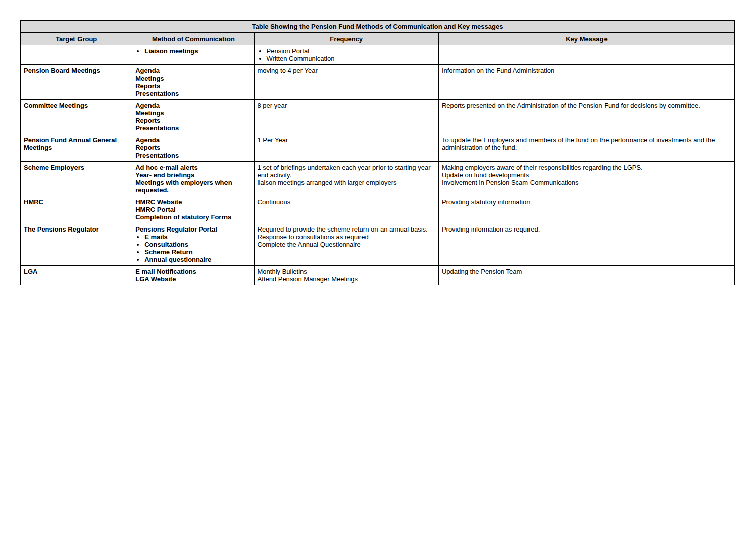Table Showing the Pension Fund Methods of Communication and Key messages
| Target Group | Method of Communication | Frequency | Key Message |
| --- | --- | --- | --- |
| | Liaison meetings | Pension Portal Written Communication | |
| Pension Board Meetings | Agenda Meetings Reports Presentations | moving to 4 per Year | Information on the Fund Administration |
| Committee Meetings | Agenda Meetings Reports Presentations | 8 per year | Reports presented on the Administration of the Pension Fund for decisions by committee. |
| Pension Fund Annual General Meetings | Agenda Reports Presentations | 1 Per Year | To update the Employers and members of the fund on the performance of investments and the administration of the fund. |
| Scheme Employers | Ad hoc e-mail alerts Year- end briefings Meetings with employers when requested. | 1 set of briefings undertaken each year prior to starting year end activity. liaison meetings arranged with larger employers | Making employers aware of their responsibilities regarding the LGPS. Update on fund developments Involvement in Pension Scam Communications |
| HMRC | HMRC Website HMRC Portal Completion of statutory Forms | Continuous | Providing statutory information |
| The Pensions Regulator | Pensions Regulator Portal E mails Consultations Scheme Return Annual questionnaire | Required to provide the scheme return on an annual basis. Response to consultations as required Complete the Annual Questionnaire | Providing information as required. |
| LGA | E mail Notifications LGA Website | Monthly Bulletins Attend Pension Manager Meetings | Updating the Pension Team |